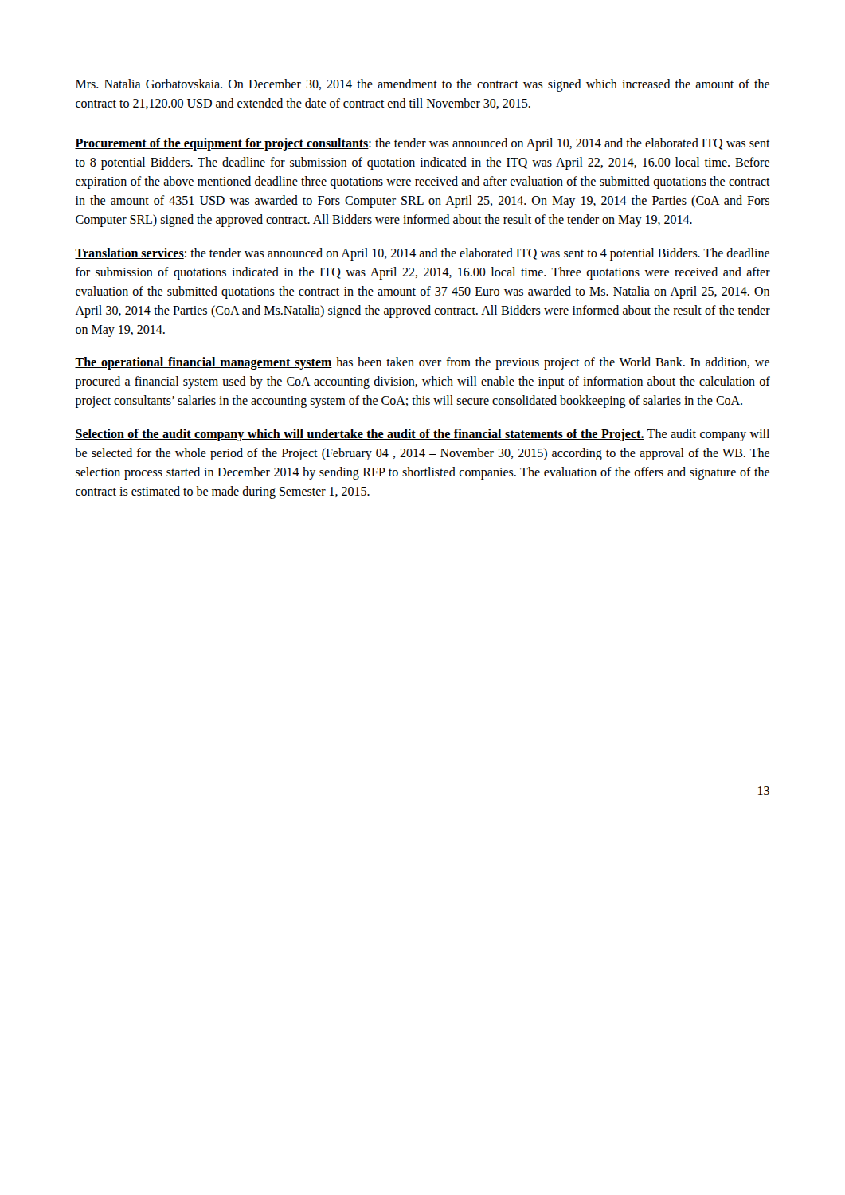Mrs. Natalia Gorbatovskaia. On December 30, 2014 the amendment to the contract was signed which increased the amount of the contract to 21,120.00 USD and extended the date of contract end till November 30, 2015.
Procurement of the equipment for project consultants: the tender was announced on April 10, 2014 and the elaborated ITQ was sent to 8 potential Bidders. The deadline for submission of quotation indicated in the ITQ was April 22, 2014, 16.00 local time. Before expiration of the above mentioned deadline three quotations were received and after evaluation of the submitted quotations the contract in the amount of 4351 USD was awarded to Fors Computer SRL on April 25, 2014. On May 19, 2014 the Parties (CoA and Fors Computer SRL) signed the approved contract. All Bidders were informed about the result of the tender on May 19, 2014.
Translation services: the tender was announced on April 10, 2014 and the elaborated ITQ was sent to 4 potential Bidders. The deadline for submission of quotations indicated in the ITQ was April 22, 2014, 16.00 local time. Three quotations were received and after evaluation of the submitted quotations the contract in the amount of 37 450 Euro was awarded to Ms. Natalia on April 25, 2014. On April 30, 2014 the Parties (CoA and Ms.Natalia) signed the approved contract. All Bidders were informed about the result of the tender on May 19, 2014.
The operational financial management system has been taken over from the previous project of the World Bank. In addition, we procured a financial system used by the CoA accounting division, which will enable the input of information about the calculation of project consultants’ salaries in the accounting system of the CoA; this will secure consolidated bookkeeping of salaries in the CoA.
Selection of the audit company which will undertake the audit of the financial statements of the Project. The audit company will be selected for the whole period of the Project (February 04 , 2014 – November 30, 2015) according to the approval of the WB. The selection process started in December 2014 by sending RFP to shortlisted companies. The evaluation of the offers and signature of the contract is estimated to be made during Semester 1, 2015.
13